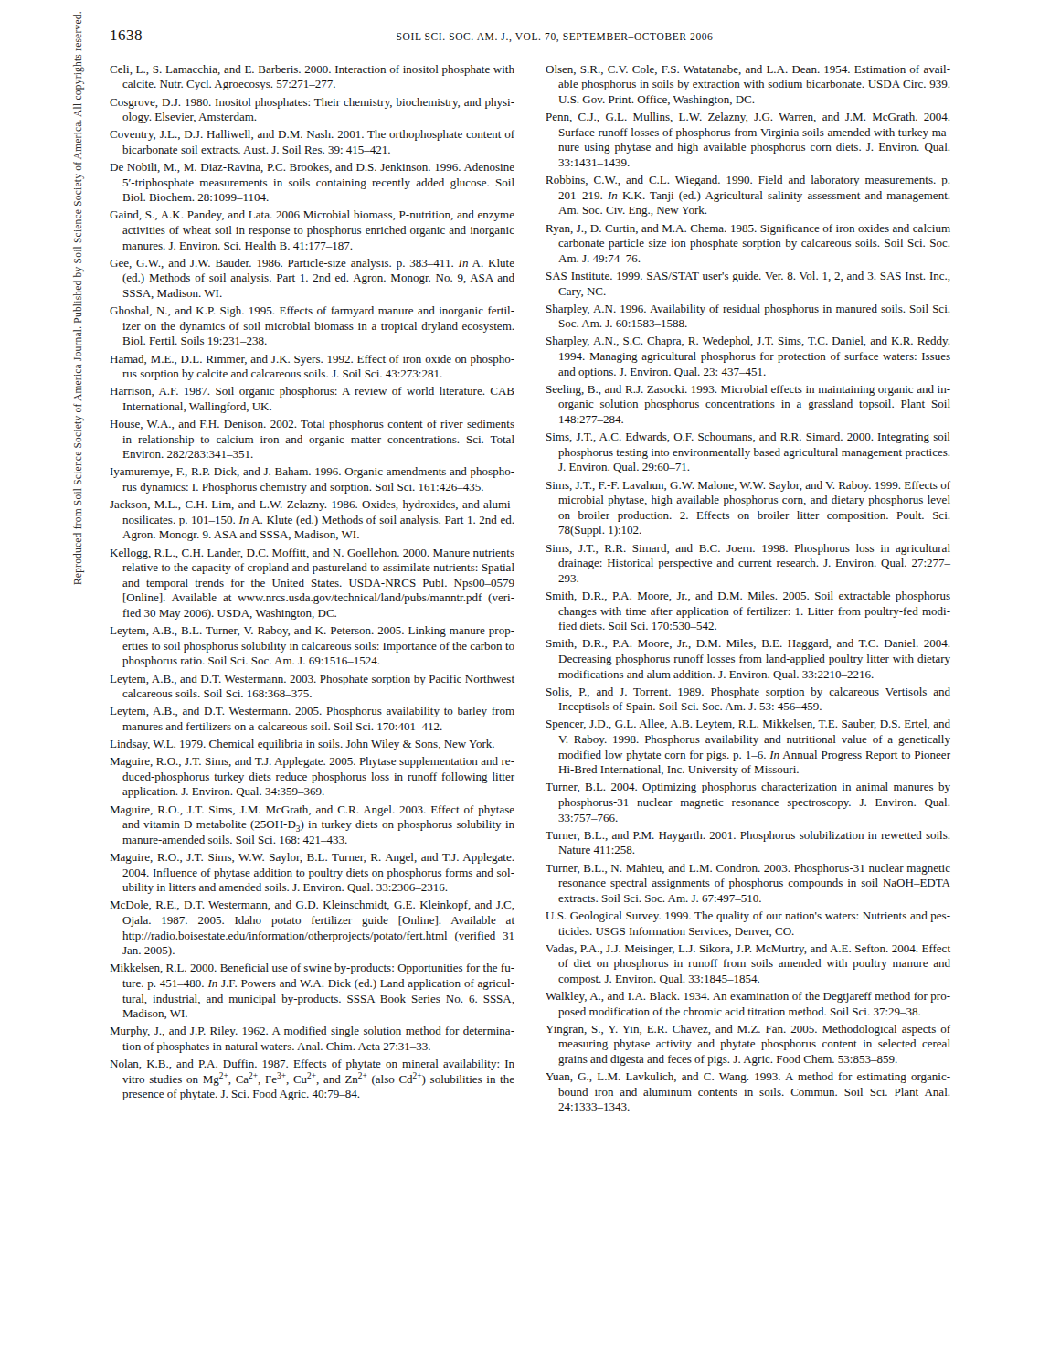Reproduced from Soil Science Society of America Journal. Published by Soil Science Society of America. All copyrights reserved.
1638
Soil Sci. Soc. Am. J., Vol. 70, September–October 2006
Celi, L., S. Lamacchia, and E. Barberis. 2000. Interaction of inositol phosphate with calcite. Nutr. Cycl. Agroecosys. 57:271–277.
Cosgrove, D.J. 1980. Inositol phosphates: Their chemistry, biochemistry, and physiology. Elsevier, Amsterdam.
Coventry, J.L., D.J. Halliwell, and D.M. Nash. 2001. The orthophosphate content of bicarbonate soil extracts. Aust. J. Soil Res. 39: 415–421.
De Nobili, M., M. Diaz-Ravina, P.C. Brookes, and D.S. Jenkinson. 1996. Adenosine 5′-triphosphate measurements in soils containing recently added glucose. Soil Biol. Biochem. 28:1099–1104.
Gaind, S., A.K. Pandey, and Lata. 2006 Microbial biomass, P-nutrition, and enzyme activities of wheat soil in response to phosphorus enriched organic and inorganic manures. J. Environ. Sci. Health B. 41:177–187.
Gee, G.W., and J.W. Bauder. 1986. Particle-size analysis. p. 383–411. In A. Klute (ed.) Methods of soil analysis. Part 1. 2nd ed. Agron. Monogr. No. 9, ASA and SSSA, Madison. WI.
Ghoshal, N., and K.P. Sigh. 1995. Effects of farmyard manure and inorganic fertilizer on the dynamics of soil microbial biomass in a tropical dryland ecosystem. Biol. Fertil. Soils 19:231–238.
Hamad, M.E., D.L. Rimmer, and J.K. Syers. 1992. Effect of iron oxide on phosphorus sorption by calcite and calcareous soils. J. Soil Sci. 43:273:281.
Harrison, A.F. 1987. Soil organic phosphorus: A review of world literature. CAB International, Wallingford, UK.
House, W.A., and F.H. Denison. 2002. Total phosphorus content of river sediments in relationship to calcium iron and organic matter concentrations. Sci. Total Environ. 282/283:341–351.
Iyamuremye, F., R.P. Dick, and J. Baham. 1996. Organic amendments and phosphorus dynamics: I. Phosphorus chemistry and sorption. Soil Sci. 161:426–435.
Jackson, M.L., C.H. Lim, and L.W. Zelazny. 1986. Oxides, hydroxides, and aluminosilicates. p. 101–150. In A. Klute (ed.) Methods of soil analysis. Part 1. 2nd ed. Agron. Monogr. 9. ASA and SSSA, Madison, WI.
Kellogg, R.L., C.H. Lander, D.C. Moffitt, and N. Goellehon. 2000. Manure nutrients relative to the capacity of cropland and pastureland to assimilate nutrients: Spatial and temporal trends for the United States. USDA-NRCS Publ. Nps00–0579 [Online]. Available at www.nrcs.usda.gov/technical/land/pubs/manntr.pdf (verified 30 May 2006). USDA, Washington, DC.
Leytem, A.B., B.L. Turner, V. Raboy, and K. Peterson. 2005. Linking manure properties to soil phosphorus solubility in calcareous soils: Importance of the carbon to phosphorus ratio. Soil Sci. Soc. Am. J. 69:1516–1524.
Leytem, A.B., and D.T. Westermann. 2003. Phosphate sorption by Pacific Northwest calcareous soils. Soil Sci. 168:368–375.
Leytem, A.B., and D.T. Westermann. 2005. Phosphorus availability to barley from manures and fertilizers on a calcareous soil. Soil Sci. 170:401–412.
Lindsay, W.L. 1979. Chemical equilibria in soils. John Wiley & Sons, New York.
Maguire, R.O., J.T. Sims, and T.J. Applegate. 2005. Phytase supplementation and reduced-phosphorus turkey diets reduce phosphorus loss in runoff following litter application. J. Environ. Qual. 34:359–369.
Maguire, R.O., J.T. Sims, J.M. McGrath, and C.R. Angel. 2003. Effect of phytase and vitamin D metabolite (25OH-D3) in turkey diets on phosphorus solubility in manure-amended soils. Soil Sci. 168: 421–433.
Maguire, R.O., J.T. Sims, W.W. Saylor, B.L. Turner, R. Angel, and T.J. Applegate. 2004. Influence of phytase addition to poultry diets on phosphorus forms and solubility in litters and amended soils. J. Environ. Qual. 33:2306–2316.
McDole, R.E., D.T. Westermann, and G.D. Kleinschmidt, G.E. Kleinkopf, and J.C, Ojala. 1987. 2005. Idaho potato fertilizer guide [Online]. Available at http://radio.boisestate.edu/information/otherprojects/potato/fert.html (verified 31 Jan. 2005).
Mikkelsen, R.L. 2000. Beneficial use of swine by-products: Opportunities for the future. p. 451–480. In J.F. Powers and W.A. Dick (ed.) Land application of agricultural, industrial, and municipal by-products. SSSA Book Series No. 6. SSSA, Madison, WI.
Murphy, J., and J.P. Riley. 1962. A modified single solution method for determination of phosphates in natural waters. Anal. Chim. Acta 27:31–33.
Nolan, K.B., and P.A. Duffin. 1987. Effects of phytate on mineral availability: In vitro studies on Mg2+, Ca2+, Fe3+, Cu2+, and Zn2+ (also Cd2+) solubilities in the presence of phytate. J. Sci. Food Agric. 40:79–84.
Olsen, S.R., C.V. Cole, F.S. Watatanabe, and L.A. Dean. 1954. Estimation of available phosphorus in soils by extraction with sodium bicarbonate. USDA Circ. 939. U.S. Gov. Print. Office, Washington, DC.
Penn, C.J., G.L. Mullins, L.W. Zelazny, J.G. Warren, and J.M. McGrath. 2004. Surface runoff losses of phosphorus from Virginia soils amended with turkey manure using phytase and high available phosphorus corn diets. J. Environ. Qual. 33:1431–1439.
Robbins, C.W., and C.L. Wiegand. 1990. Field and laboratory measurements. p. 201–219. In K.K. Tanji (ed.) Agricultural salinity assessment and management. Am. Soc. Civ. Eng., New York.
Ryan, J., D. Curtin, and M.A. Chema. 1985. Significance of iron oxides and calcium carbonate particle size ion phosphate sorption by calcareous soils. Soil Sci. Soc. Am. J. 49:74–76.
SAS Institute. 1999. SAS/STAT user's guide. Ver. 8. Vol. 1, 2, and 3. SAS Inst. Inc., Cary, NC.
Sharpley, A.N. 1996. Availability of residual phosphorus in manured soils. Soil Sci. Soc. Am. J. 60:1583–1588.
Sharpley, A.N., S.C. Chapra, R. Wedephol, J.T. Sims, T.C. Daniel, and K.R. Reddy. 1994. Managing agricultural phosphorus for protection of surface waters: Issues and options. J. Environ. Qual. 23: 437–451.
Seeling, B., and R.J. Zasocki. 1993. Microbial effects in maintaining organic and inorganic solution phosphorus concentrations in a grassland topsoil. Plant Soil 148:277–284.
Sims, J.T., A.C. Edwards, O.F. Schoumans, and R.R. Simard. 2000. Integrating soil phosphorus testing into environmentally based agricultural management practices. J. Environ. Qual. 29:60–71.
Sims, J.T., F.-F. Lavahun, G.W. Malone, W.W. Saylor, and V. Raboy. 1999. Effects of microbial phytase, high available phosphorus corn, and dietary phosphorus level on broiler production. 2. Effects on broiler litter composition. Poult. Sci. 78(Suppl. 1):102.
Sims, J.T., R.R. Simard, and B.C. Joern. 1998. Phosphorus loss in agricultural drainage: Historical perspective and current research. J. Environ. Qual. 27:277–293.
Smith, D.R., P.A. Moore, Jr., and D.M. Miles. 2005. Soil extractable phosphorus changes with time after application of fertilizer: 1. Litter from poultry-fed modified diets. Soil Sci. 170:530–542.
Smith, D.R., P.A. Moore, Jr., D.M. Miles, B.E. Haggard, and T.C. Daniel. 2004. Decreasing phosphorus runoff losses from land-applied poultry litter with dietary modifications and alum addition. J. Environ. Qual. 33:2210–2216.
Solis, P., and J. Torrent. 1989. Phosphate sorption by calcareous Vertisols and Inceptisols of Spain. Soil Sci. Soc. Am. J. 53: 456–459.
Spencer, J.D., G.L. Allee, A.B. Leytem, R.L. Mikkelsen, T.E. Sauber, D.S. Ertel, and V. Raboy. 1998. Phosphorus availability and nutritional value of a genetically modified low phytate corn for pigs. p. 1–6. In Annual Progress Report to Pioneer Hi-Bred International, Inc. University of Missouri.
Turner, B.L. 2004. Optimizing phosphorus characterization in animal manures by phosphorus-31 nuclear magnetic resonance spectroscopy. J. Environ. Qual. 33:757–766.
Turner, B.L., and P.M. Haygarth. 2001. Phosphorus solubilization in rewetted soils. Nature 411:258.
Turner, B.L., N. Mahieu, and L.M. Condron. 2003. Phosphorus-31 nuclear magnetic resonance spectral assignments of phosphorus compounds in soil NaOH–EDTA extracts. Soil Sci. Soc. Am. J. 67:497–510.
U.S. Geological Survey. 1999. The quality of our nation's waters: Nutrients and pesticides. USGS Information Services, Denver, CO.
Vadas, P.A., J.J. Meisinger, L.J. Sikora, J.P. McMurtry, and A.E. Sefton. 2004. Effect of diet on phosphorus in runoff from soils amended with poultry manure and compost. J. Environ. Qual. 33:1845–1854.
Walkley, A., and I.A. Black. 1934. An examination of the Degtjareff method for proposed modification of the chromic acid titration method. Soil Sci. 37:29–38.
Yingran, S., Y. Yin, E.R. Chavez, and M.Z. Fan. 2005. Methodological aspects of measuring phytase activity and phytate phosphorus content in selected cereal grains and digesta and feces of pigs. J. Agric. Food Chem. 53:853–859.
Yuan, G., L.M. Lavkulich, and C. Wang. 1993. A method for estimating organic-bound iron and aluminum contents in soils. Commun. Soil Sci. Plant Anal. 24:1333–1343.